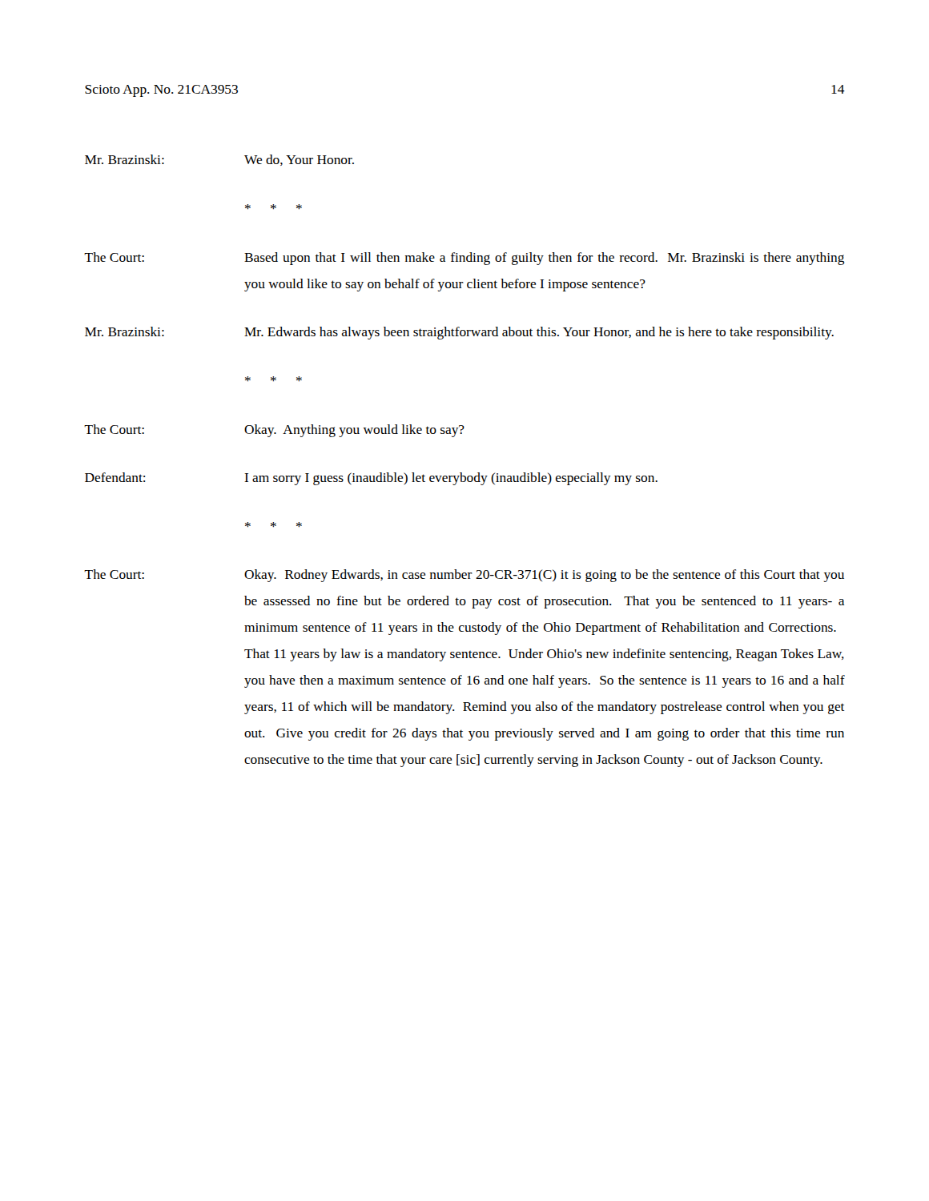Scioto App. No. 21CA3953 14
Mr. Brazinski:
We do, Your Honor.
* * *
The Court:
Based upon that I will then make a finding of guilty then for the record. Mr. Brazinski is there anything you would like to say on behalf of your client before I impose sentence?
Mr. Brazinski:
Mr. Edwards has always been straightforward about this. Your Honor, and he is here to take responsibility.
* * *
The Court:
Okay. Anything you would like to say?
Defendant:
I am sorry I guess (inaudible) let everybody (inaudible) especially my son.
* * *
The Court:
Okay. Rodney Edwards, in case number 20-CR-371(C) it is going to be the sentence of this Court that you be assessed no fine but be ordered to pay cost of prosecution. That you be sentenced to 11 years- a minimum sentence of 11 years in the custody of the Ohio Department of Rehabilitation and Corrections. That 11 years by law is a mandatory sentence. Under Ohio's new indefinite sentencing, Reagan Tokes Law, you have then a maximum sentence of 16 and one half years. So the sentence is 11 years to 16 and a half years, 11 of which will be mandatory. Remind you also of the mandatory postrelease control when you get out. Give you credit for 26 days that you previously served and I am going to order that this time run consecutive to the time that your care [sic] currently serving in Jackson County - out of Jackson County.